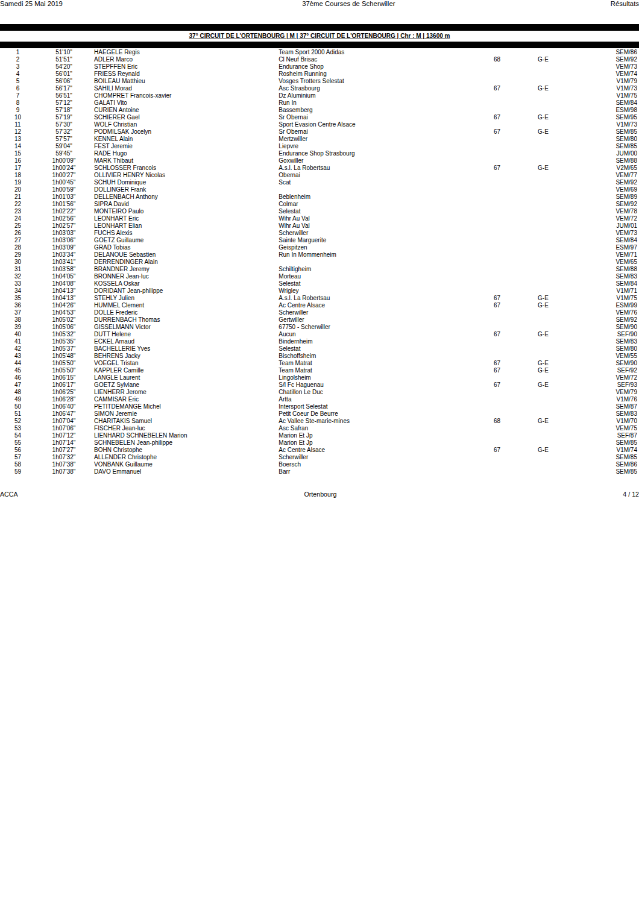Samedi 25 Mai 2019
37ème Courses de Scherwiller
Résultats
37° CIRCUIT DE L'ORTENBOURG | M | 37° CIRCUIT DE L'ORTENBOURG | Chr : M | 13600 m
| 1 | 51'10" | HAEGELE Regis | Team Sport 2000 Adidas | | | SEM/86 |
| 2 | 51'51" | ADLER Marco | Cl Neuf Brisac | 68 | G-E | SEM/92 |
| 3 | 54'20" | STEPFFEN Eric | Endurance Shop | | | VEM/73 |
| 4 | 56'01" | FRIESS Reynald | Rosheim Running | | | VEM/74 |
| 5 | 56'06" | BOILEAU Matthieu | Vosges Trotters Selestat | | | V1M/79 |
| 6 | 56'17" | SAHILI Morad | Asc Strasbourg | 67 | G-E | V1M/73 |
| 7 | 56'51" | CHOMPRET Francois-xavier | Dz Aluminium | | | V1M/75 |
| 8 | 57'12" | GALATI Vito | Run In | | | SEM/84 |
| 9 | 57'18" | CURIEN Antoine | Bassemberg | | | ESM/98 |
| 10 | 57'19" | SCHIERER Gael | Sr Obernai | 67 | G-E | SEM/95 |
| 11 | 57'30" | WOLF Christian | Sport Evasion Centre Alsace | | | V1M/73 |
| 12 | 57'32" | PODMILSAK Jocelyn | Sr Obernai | 67 | G-E | SEM/85 |
| 13 | 57'57" | KENNEL Alain | Mertzwiller | | | SEM/80 |
| 14 | 59'04" | FEST Jeremie | Liepvre | | | SEM/85 |
| 15 | 59'45" | RADE Hugo | Endurance Shop Strasbourg | | | JUM/00 |
| 16 | 1h00'09" | MARK Thibaut | Goxwiller | | | SEM/88 |
| 17 | 1h00'24" | SCHLOSSER Francois | A.s.l. La Robertsau | 67 | G-E | V2M/65 |
| 18 | 1h00'27" | OLLIVIER HENRY Nicolas | Obernai | | | VEM/77 |
| 19 | 1h00'45" | SCHUH Dominique | Scat | | | SEM/92 |
| 20 | 1h00'59" | DOLLINGER Frank | | | | VEM/69 |
| 21 | 1h01'03" | DELLENBACH Anthony | Beblenheim | | | SEM/89 |
| 22 | 1h01'56" | SIPRA David | Colmar | | | SEM/92 |
| 23 | 1h02'22" | MONTEIRO Paulo | Selestat | | | VEM/78 |
| 24 | 1h02'56" | LEONHART Eric | Wihr Au Val | | | VEM/72 |
| 25 | 1h02'57" | LEONHART Elian | Wihr Au Val | | | JUM/01 |
| 26 | 1h03'03" | FUCHS Alexis | Scherwiller | | | VEM/73 |
| 27 | 1h03'06" | GOETZ Guillaume | Sainte Marguerite | | | SEM/84 |
| 28 | 1h03'09" | GRAD Tobias | Geispitzen | | | ESM/97 |
| 29 | 1h03'34" | DELANOUE Sebastien | Run In Mommenheim | | | VEM/71 |
| 30 | 1h03'41" | DERRENDINGER Alain | | | | VEM/65 |
| 31 | 1h03'58" | BRANDNER Jeremy | Schiltigheim | | | SEM/88 |
| 32 | 1h04'05" | BRONNER Jean-luc | Morteau | | | SEM/83 |
| 33 | 1h04'08" | KOSSELA Oskar | Selestat | | | SEM/84 |
| 34 | 1h04'13" | DORIDANT Jean-philippe | Wrigley | | | V1M/71 |
| 35 | 1h04'13" | STEHLY Julien | A.s.l. La Robertsau | 67 | G-E | V1M/75 |
| 36 | 1h04'26" | HUMMEL Clement | Ac Centre Alsace | 67 | G-E | ESM/99 |
| 37 | 1h04'53" | DOLLE Frederic | Scherwiller | | | VEM/76 |
| 38 | 1h05'02" | DURRENBACH Thomas | Gertwiller | | | SEM/92 |
| 39 | 1h05'06" | GISSELMANN Victor | 67750 - Scherwiller | | | SEM/90 |
| 40 | 1h05'32" | DUTT Helene | Aucun | 67 | G-E | SEF/90 |
| 41 | 1h05'35" | ECKEL Arnaud | Bindernheim | | | SEM/83 |
| 42 | 1h05'37" | BACHELLERIE Yves | Selestat | | | SEM/80 |
| 43 | 1h05'48" | BEHRENS Jacky | Bischoffsheim | | | VEM/55 |
| 44 | 1h05'50" | VOEGEL Tristan | Team Matrat | 67 | G-E | SEM/90 |
| 45 | 1h05'50" | KAPPLER Camille | Team Matrat | 67 | G-E | SEF/92 |
| 46 | 1h06'15" | LANGLE Laurent | Lingolsheim | | | VEM/72 |
| 47 | 1h06'17" | GOETZ Sylviane | S/l Fc Haguenau | 67 | G-E | SEF/93 |
| 48 | 1h06'25" | LIENHERR Jerome | Chatillon Le Duc | | | VEM/79 |
| 49 | 1h06'28" | CAMMISAR Eric | Artta | | | V1M/76 |
| 50 | 1h06'40" | PETITDEMANGE Michel | Intersport Selestat | | | SEM/87 |
| 51 | 1h06'47" | SIMON Jeremie | Petit Coeur De Beurre | | | SEM/83 |
| 52 | 1h07'04" | CHARITAKIS Samuel | Ac Vallee Ste-marie-mines | 68 | G-E | V1M/70 |
| 53 | 1h07'06" | FISCHER Jean-luc | Asc Safran | | | VEM/75 |
| 54 | 1h07'12" | LIENHARD SCHNEBELEN Marion | Marion Et Jp | | | SEF/87 |
| 55 | 1h07'14" | SCHNEBELEN Jean-philippe | Marion Et Jp | | | SEM/85 |
| 56 | 1h07'27" | BOHN Christophe | Ac Centre Alsace | 67 | G-E | V1M/74 |
| 57 | 1h07'32" | ALLENDER Christophe | Scherwiller | | | SEM/85 |
| 58 | 1h07'38" | VONBANK Guillaume | Boersch | | | SEM/86 |
| 59 | 1h07'38" | DAVO Emmanuel | Barr | | | SEM/85 |
ACCA
Ortenbourg
4 / 12